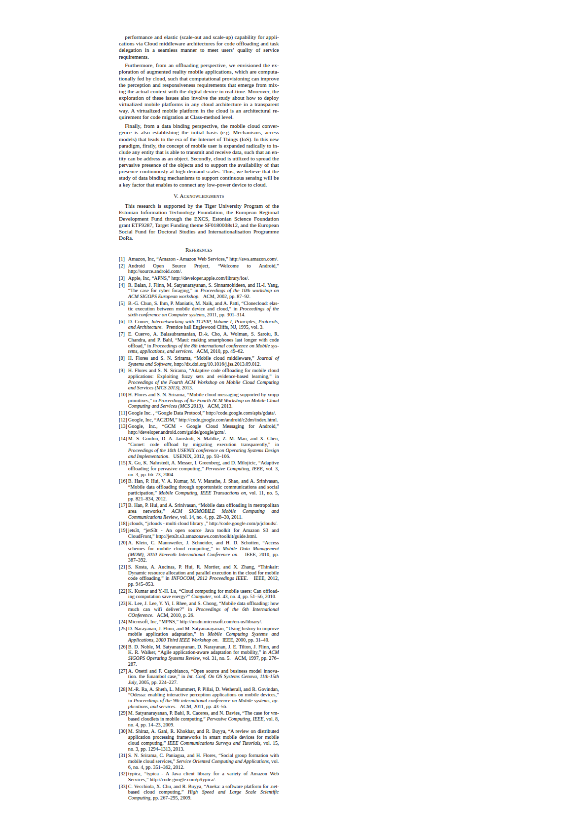performance and elastic (scale-out and scale-up) capability for applications via Cloud middleware architectures for code offloading and task delegation in a seamless manner to meet users’ quality of service requirements.
Furthermore, from an offloading perspective, we envisioned the exploration of augmented reality mobile applications, which are computationally fed by cloud, such that computational provisioning can improve the perception and responsiveness requirements that emerge from mixing the actual context with the digital device in real-time. Moreover, the exploration of these issues also involve the study about how to deploy virtualized mobile platforms in any cloud architecture in a transparent way. A virtualized mobile platform in the cloud is an architectural requirement for code migration at Class-method level.
Finally, from a data binding perspective, the mobile cloud convergence is also establishing the initial basis (e.g. Mechanisms, access models) that leads to the era of the Internet of Things (IoS). In this new paradigm, firstly, the concept of mobile user is expanded radically to include any entity that is able to transmit and receive data, such that an entity can be address as an object. Secondly, cloud is utilized to spread the pervasive presence of the objects and to support the availability of that presence continuously at high demand scales. Thus, we believe that the study of data binding mechanisms to support continuous sensing will be a key factor that enables to connect any low-power device to cloud.
V. Acknowledgments
This research is supported by the Tiger University Program of the Estonian Information Technology Foundation, the European Regional Development Fund through the EXCS, Estonian Science Foundation grant ETF9287, Target Funding theme SF0180008s12, and the European Social Fund for Doctoral Studies and Internationalisation Programme DoRa.
References
[1] Amazon, Inc, “Amazon - Amazon Web Services,” http://aws.amazon.com/.
[2] Android Open Source Project, “Welcome to Android,” http://source.android.com/.
[3] Apple, Inc, “APNS,” http://developer.apple.com/library/ios/.
[4] R. Balan, J. Flinn, M. Satyanarayanan, S. Sinnamohideen, and H.-I. Yang, “The case for cyber foraging,” in Proceedings of the 10th workshop on ACM SIGOPS European workshop. ACM, 2002, pp. 87–92.
[5] B.-G. Chun, S. Ihm, P. Maniatis, M. Naik, and A. Patti, “Clonecloud: elastic execution between mobile device and cloud,” in Proceedings of the sixth conference on Computer systems, 2011, pp. 301–314.
[6] D. Comer, Internetworking with TCP/IP, Volume I, Principles, Protocols, and Architecture. Prentice hall Englewood Cliffs, NJ, 1995, vol. 3.
[7] E. Cuervo, A. Balasubramanian, D.-k. Cho, A. Wolman, S. Saroiu, R. Chandra, and P. Bahl, “Maui: making smartphones last longer with code offload,” in Proceedings of the 8th international conference on Mobile systems, applications, and services. ACM, 2010, pp. 49–62.
[8] H. Flores and S. N. Srirama, “Mobile cloud middleware,” Journal of Systems and Software, http://dx.doi.org/10.1016/j.jss.2013.09.012.
[9] H. Flores and S. N. Srirama, “Adaptive code offloading for mobile cloud applications: Exploiting fuzzy sets and evidence-based learning,” in Proceedings of the Fourth ACM Workshop on Mobile Cloud Computing and Services (MCS 2013), 2013.
[10] H. Flores and S. N. Srirama, “Mobile cloud messaging supported by xmpp primitives,” in Proceedings of the Fourth ACM Workshop on Mobile Cloud Computing and Services (MCS 2013). ACM, 2013.
[11] Google Inc. , “Google Data Protocol,” http://code.google.com/apis/gdata/.
[12] Google, Inc, “AC2DM,” http://code.google.com/android/c2dm/index.html.
[13] Google, Inc., “GCM - Google Cloud Messaging for Android,” http://developer.android.com/guide/google/gcm/.
[14] M. S. Gordon, D. A. Jamshidi, S. Mahlke, Z. M. Mao, and X. Chen, “Comet: code offload by migrating execution transparently,” in Proceedings of the 10th USENIX conference on Operating Systems Design and Implementation. USENIX, 2012, pp. 93–106.
[15] X. Gu, K. Nahrstedt, A. Messer, I. Greenberg, and D. Milojicic, “Adaptive offloading for pervasive computing,” Pervasive Computing, IEEE, vol. 3, no. 3, pp. 66–73, 2004.
[16] B. Han, P. Hui, V. A. Kumar, M. V. Marathe, J. Shao, and A. Srinivasan, “Mobile data offloading through opportunistic communications and social participation,” Mobile Computing, IEEE Transactions on, vol. 11, no. 5, pp. 821–834, 2012.
[17] B. Han, P. Hui, and A. Srinivasan, “Mobile data offloading in metropolitan area networks,” ACM SIGMOBILE Mobile Computing and Communications Review, vol. 14, no. 4, pp. 28–30, 2011.
[18] jclouds, “jclouds - multi cloud library ,” http://code.google.com/p/jclouds/.
[19] jets3t, “jetS3t - An open source Java toolkit for Amazon S3 and CloudFront,” http://jets3t.s3.amazonaws.com/toolkit/guide.html.
[20] A. Klein, C. Mannweiler, J. Schneider, and H. D. Schotten, “Access schemes for mobile cloud computing,” in Mobile Data Management (MDM), 2010 Eleventh International Conference on. IEEE, 2010, pp. 387–392.
[21] S. Kosta, A. Aucinas, P. Hui, R. Mortier, and X. Zhang, “Thinkair: Dynamic resource allocation and parallel execution in the cloud for mobile code offloading,” in INFOCOM, 2012 Proceedings IEEE. IEEE, 2012, pp. 945–953.
[22] K. Kumar and Y.-H. Lu, “Cloud computing for mobile users: Can offloading computation save energy?” Computer, vol. 43, no. 4, pp. 51–56, 2010.
[23] K. Lee, J. Lee, Y. Yi, I. Rhee, and S. Chong, “Mobile data offloading: how much can wifi deliver?” in Proceedings of the 6th International COnference. ACM, 2010, p. 26.
[24] Microsoft, Inc, “MPNS,” http://msdn.microsoft.com/en-us/library/.
[25] D. Narayanan, J. Flinn, and M. Satyanarayanan, “Using history to improve mobile application adaptation,” in Mobile Computing Systems and Applications, 2000 Third IEEE Workshop on. IEEE, 2000, pp. 31–40.
[26] B. D. Noble, M. Satyanarayanan, D. Narayanan, J. E. Tilton, J. Flinn, and K. R. Walker, “Agile application-aware adaptation for mobility,” in ACM SIGOPS Operating Systems Review, vol. 31, no. 5. ACM, 1997, pp. 276–287.
[27] A. Onetti and F. Capobianco, “Open source and business model innovation. the funambol case,” in Int. Conf. On OS Systems Genova, 11th-15th July, 2005, pp. 224–227.
[28] M.-R. Ra, A. Sheth, L. Mummert, P. Pillai, D. Wetherall, and R. Govindan, “Odessa: enabling interactive perception applications on mobile devices,” in Proceedings of the 9th international conference on Mobile systems, applications, and services. ACM, 2011, pp. 43–56.
[29] M. Satyanarayanan, P. Bahl, R. Caceres, and N. Davies, “The case for vm-based cloudlets in mobile computing,” Pervasive Computing, IEEE, vol. 8, no. 4, pp. 14–23, 2009.
[30] M. Shiraz, A. Gani, R. Khokhar, and R. Buyya, “A review on distributed application processing frameworks in smart mobile devices for mobile cloud computing,” IEEE Communications Surveys and Tutorials, vol. 15, no. 3, pp. 1294–1313, 2013.
[31] S. N. Srirama, C. Paniagua, and H. Flores, “Social group formation with mobile cloud services,” Service Oriented Computing and Applications, vol. 6, no. 4, pp. 351–362, 2012.
[32] typica, “typica - A Java client library for a variety of Amazon Web Services,” http://code.google.com/p/typica/.
[33] C. Vecchiola, X. Chu, and R. Buyya, “Aneka: a software platform for .net-based cloud computing,” High Speed and Large Scale Scientific Computing, pp. 267–295, 2009.